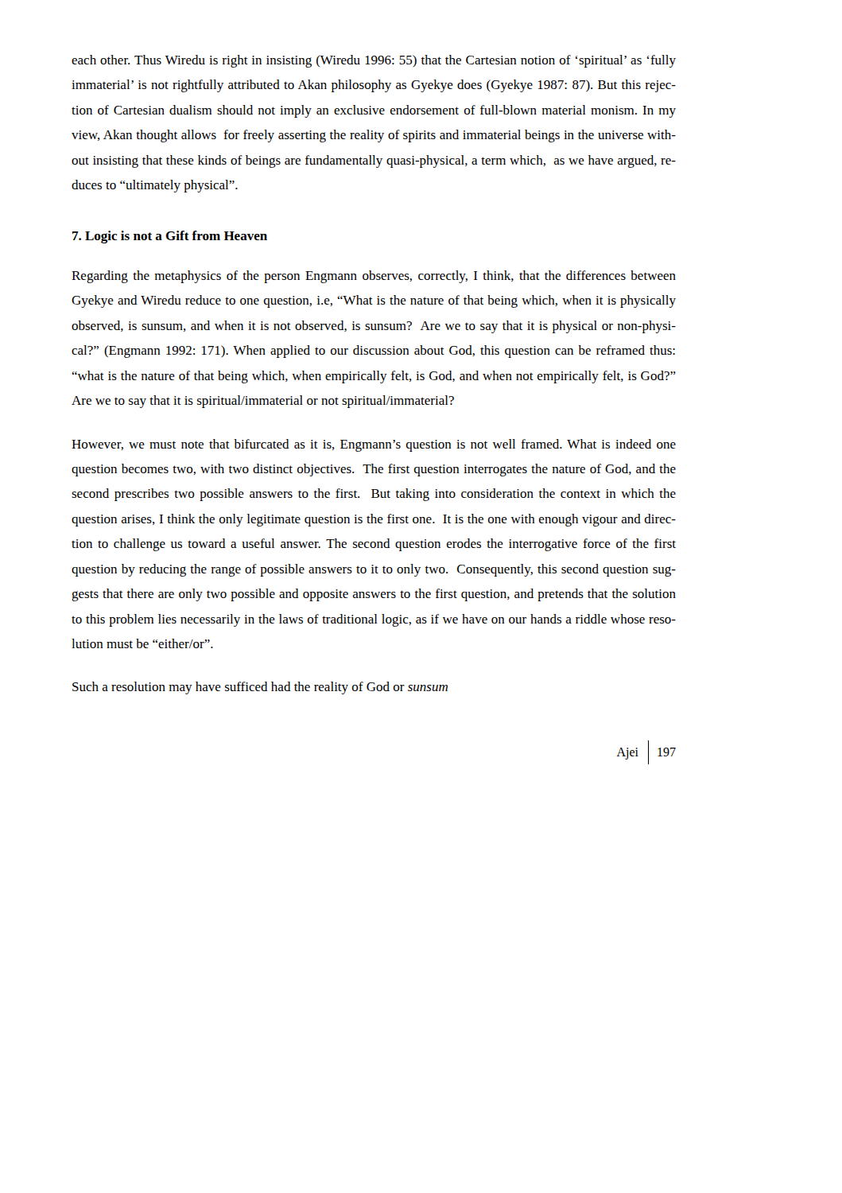each other. Thus Wiredu is right in insisting (Wiredu 1996: 55) that the Cartesian notion of ‘spiritual’ as ‘fully immaterial’ is not rightfully attributed to Akan philosophy as Gyekye does (Gyekye 1987: 87). But this rejection of Cartesian dualism should not imply an exclusive endorsement of full-blown material monism. In my view, Akan thought allows for freely asserting the reality of spirits and immaterial beings in the universe without insisting that these kinds of beings are fundamentally quasi-physical, a term which, as we have argued, reduces to “ultimately physical”.
7. Logic is not a Gift from Heaven
Regarding the metaphysics of the person Engmann observes, correctly, I think, that the differences between Gyekye and Wiredu reduce to one question, i.e, “What is the nature of that being which, when it is physically observed, is sunsum, and when it is not observed, is sunsum? Are we to say that it is physical or non-physical?” (Engmann 1992: 171). When applied to our discussion about God, this question can be reframed thus: “what is the nature of that being which, when empirically felt, is God, and when not empirically felt, is God?” Are we to say that it is spiritual/immaterial or not spiritual/immaterial?
However, we must note that bifurcated as it is, Engmann’s question is not well framed. What is indeed one question becomes two, with two distinct objectives. The first question interrogates the nature of God, and the second prescribes two possible answers to the first. But taking into consideration the context in which the question arises, I think the only legitimate question is the first one. It is the one with enough vigour and direction to challenge us toward a useful answer. The second question erodes the interrogative force of the first question by reducing the range of possible answers to it to only two. Consequently, this second question suggests that there are only two possible and opposite answers to the first question, and pretends that the solution to this problem lies necessarily in the laws of traditional logic, as if we have on our hands a riddle whose resolution must be “either/or”.
Such a resolution may have sufficed had the reality of God or sunsum
Ajei 197